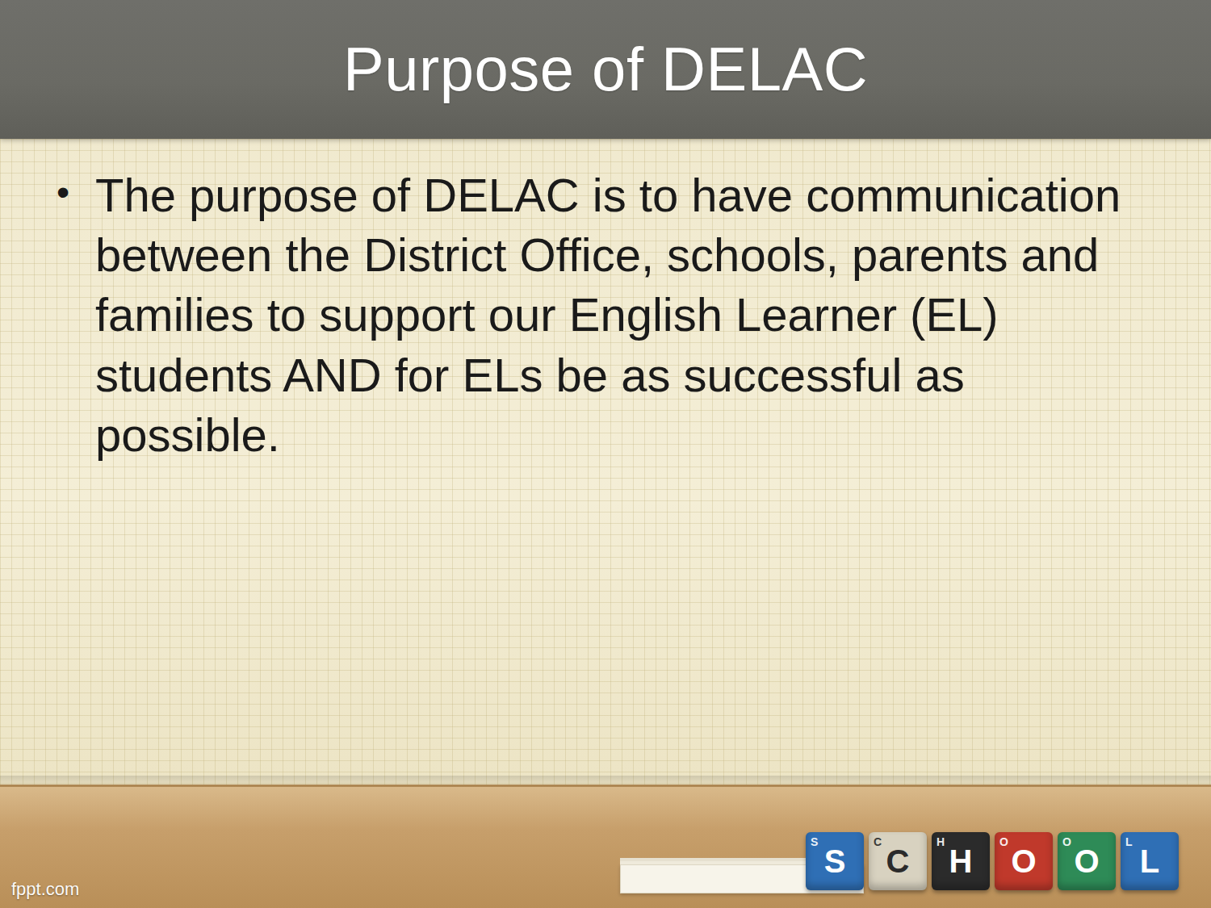Purpose of DELAC
The purpose of DELAC is to have communication between the District Office, schools, parents and families to support our English Learner (EL) students AND for ELs be as successful as possible.
SS
CC
HH
OO
OO
LL
fppt.com